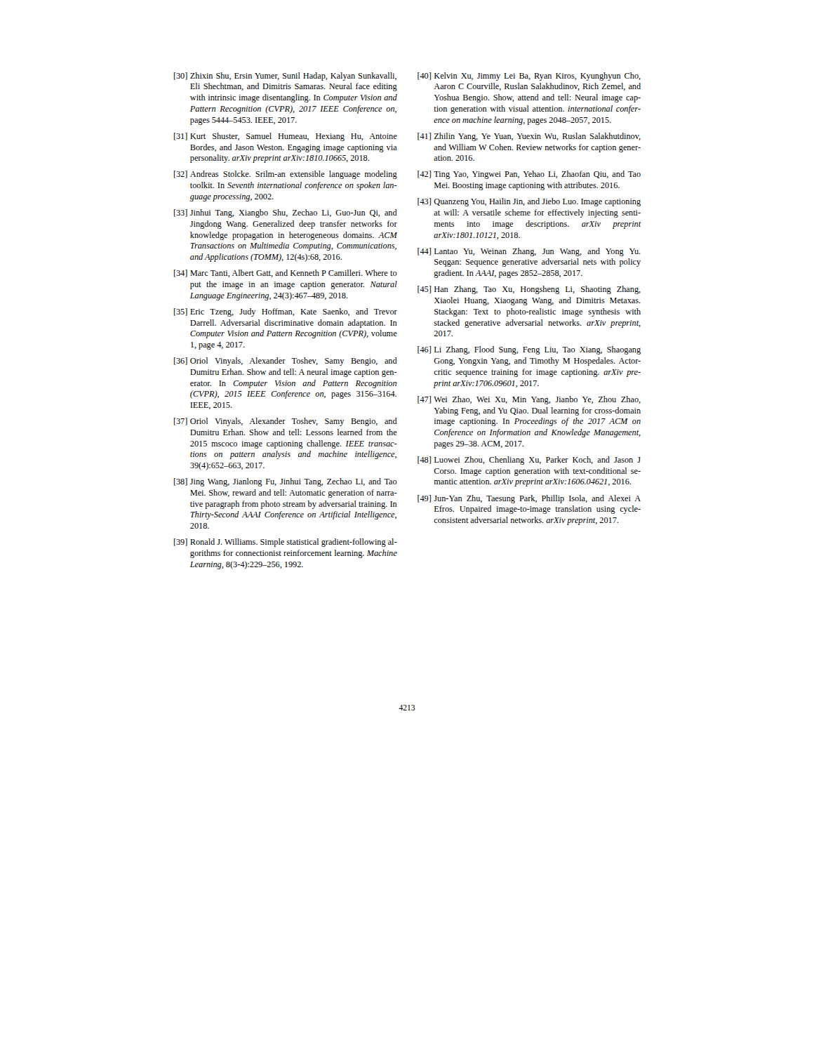[30] Zhixin Shu, Ersin Yumer, Sunil Hadap, Kalyan Sunkavalli, Eli Shechtman, and Dimitris Samaras. Neural face editing with intrinsic image disentangling. In Computer Vision and Pattern Recognition (CVPR), 2017 IEEE Conference on, pages 5444–5453. IEEE, 2017.
[31] Kurt Shuster, Samuel Humeau, Hexiang Hu, Antoine Bordes, and Jason Weston. Engaging image captioning via personality. arXiv preprint arXiv:1810.10665, 2018.
[32] Andreas Stolcke. Srilm-an extensible language modeling toolkit. In Seventh international conference on spoken language processing, 2002.
[33] Jinhui Tang, Xiangbo Shu, Zechao Li, Guo-Jun Qi, and Jingdong Wang. Generalized deep transfer networks for knowledge propagation in heterogeneous domains. ACM Transactions on Multimedia Computing, Communications, and Applications (TOMM), 12(4s):68, 2016.
[34] Marc Tanti, Albert Gatt, and Kenneth P Camilleri. Where to put the image in an image caption generator. Natural Language Engineering, 24(3):467–489, 2018.
[35] Eric Tzeng, Judy Hoffman, Kate Saenko, and Trevor Darrell. Adversarial discriminative domain adaptation. In Computer Vision and Pattern Recognition (CVPR), volume 1, page 4, 2017.
[36] Oriol Vinyals, Alexander Toshev, Samy Bengio, and Dumitru Erhan. Show and tell: A neural image caption generator. In Computer Vision and Pattern Recognition (CVPR), 2015 IEEE Conference on, pages 3156–3164. IEEE, 2015.
[37] Oriol Vinyals, Alexander Toshev, Samy Bengio, and Dumitru Erhan. Show and tell: Lessons learned from the 2015 mscoco image captioning challenge. IEEE transactions on pattern analysis and machine intelligence, 39(4):652–663, 2017.
[38] Jing Wang, Jianlong Fu, Jinhui Tang, Zechao Li, and Tao Mei. Show, reward and tell: Automatic generation of narrative paragraph from photo stream by adversarial training. In Thirty-Second AAAI Conference on Artificial Intelligence, 2018.
[39] Ronald J. Williams. Simple statistical gradient-following algorithms for connectionist reinforcement learning. Machine Learning, 8(3-4):229–256, 1992.
[40] Kelvin Xu, Jimmy Lei Ba, Ryan Kiros, Kyunghyun Cho, Aaron C Courville, Ruslan Salakhudinov, Rich Zemel, and Yoshua Bengio. Show, attend and tell: Neural image caption generation with visual attention. international conference on machine learning, pages 2048–2057, 2015.
[41] Zhilin Yang, Ye Yuan, Yuexin Wu, Ruslan Salakhutdinov, and William W Cohen. Review networks for caption generation. 2016.
[42] Ting Yao, Yingwei Pan, Yehao Li, Zhaofan Qiu, and Tao Mei. Boosting image captioning with attributes. 2016.
[43] Quanzeng You, Hailin Jin, and Jiebo Luo. Image captioning at will: A versatile scheme for effectively injecting sentiments into image descriptions. arXiv preprint arXiv:1801.10121, 2018.
[44] Lantao Yu, Weinan Zhang, Jun Wang, and Yong Yu. Seqgan: Sequence generative adversarial nets with policy gradient. In AAAI, pages 2852–2858, 2017.
[45] Han Zhang, Tao Xu, Hongsheng Li, Shaoting Zhang, Xiaolei Huang, Xiaogang Wang, and Dimitris Metaxas. Stackgan: Text to photo-realistic image synthesis with stacked generative adversarial networks. arXiv preprint, 2017.
[46] Li Zhang, Flood Sung, Feng Liu, Tao Xiang, Shaogang Gong, Yongxin Yang, and Timothy M Hospedales. Actor-critic sequence training for image captioning. arXiv preprint arXiv:1706.09601, 2017.
[47] Wei Zhao, Wei Xu, Min Yang, Jianbo Ye, Zhou Zhao, Yabing Feng, and Yu Qiao. Dual learning for cross-domain image captioning. In Proceedings of the 2017 ACM on Conference on Information and Knowledge Management, pages 29–38. ACM, 2017.
[48] Luowei Zhou, Chenliang Xu, Parker Koch, and Jason J Corso. Image caption generation with text-conditional semantic attention. arXiv preprint arXiv:1606.04621, 2016.
[49] Jun-Yan Zhu, Taesung Park, Phillip Isola, and Alexei A Efros. Unpaired image-to-image translation using cycle-consistent adversarial networks. arXiv preprint, 2017.
4213